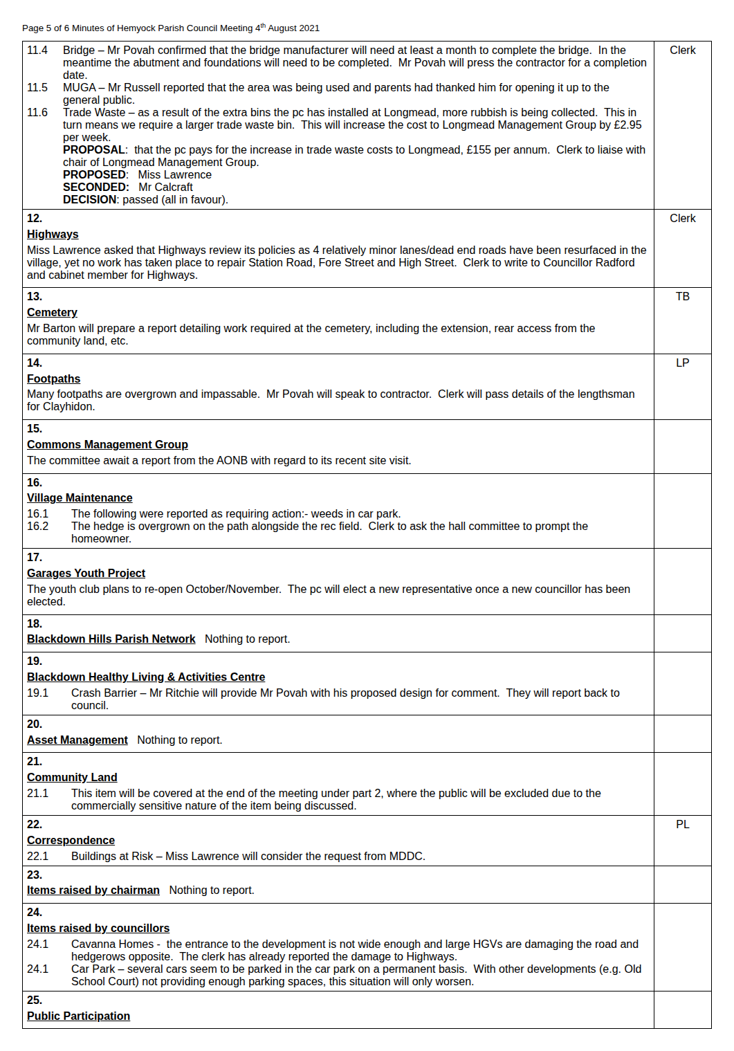Page 5 of 6 Minutes of Hemyock Parish Council Meeting 4th August 2021
| / 11.4 / Bridge – Mr Povah confirmed that the bridge manufacturer will need at least a month to complete the bridge. In the meantime the abutment and foundations will need to be completed. Mr Povah will press the contractor for a completion date. / / 11.5 / MUGA – Mr Russell reported that the area was being used and parents had thanked him for opening it up to the general public. / / 11.6 / Trade Waste – as a result of the extra bins the pc has installed at Longmead, more rubbish is being collected. This in turn means we require a larger trade waste bin. This will increase the cost to Longmead Management Group by £2.95 per week. PROPOSAL : that the pc pays for the increase in trade waste costs to Longmead, £155 per annum. Clerk to liaise with chair of Longmead Management Group. PROPOSED : Miss Lawrence SECONDED: Mr Calcraft DECISION : passed (all in favour). / | Clerk |
| 12. Highways Miss Lawrence asked that Highways review its policies as 4 relatively minor lanes/dead end roads have been resurfaced in the village, yet no work has taken place to repair Station Road, Fore Street and High Street. Clerk to write to Councillor Radford and cabinet member for Highways. | Clerk |
| 13. Cemetery Mr Barton will prepare a report detailing work required at the cemetery, including the extension, rear access from the community land, etc. | TB |
| 14. Footpaths Many footpaths are overgrown and impassable. Mr Povah will speak to contractor. Clerk will pass details of the lengthsman for Clayhidon. | LP |
| 15. Commons Management Group The committee await a report from the AONB with regard to its recent site visit. | |
| 16. Village Maintenance / 16.1 / The following were reported as requiring action:- weeds in car park. / / 16.2 / The hedge is overgrown on the path alongside the rec field. Clerk to ask the hall committee to prompt the homeowner. / | |
| 17. Garages Youth Project The youth club plans to re-open October/November. The pc will elect a new representative once a new councillor has been elected. | |
| 18. Blackdown Hills Parish Network Nothing to report. | |
| 19. Blackdown Healthy Living & Activities Centre / 19.1 / Crash Barrier – Mr Ritchie will provide Mr Povah with his proposed design for comment. They will report back to council. / | |
| 20. Asset Management Nothing to report. | |
| 21. Community Land / 21.1 / This item will be covered at the end of the meeting under part 2, where the public will be excluded due to the commercially sensitive nature of the item being discussed. / | |
| 22. Correspondence / 22.1 / Buildings at Risk – Miss Lawrence will consider the request from MDDC. / | PL |
| 23. Items raised by chairman Nothing to report. | |
| 24. Items raised by councillors / 24.1 / Cavanna Homes - the entrance to the development is not wide enough and large HGVs are damaging the road and hedgerows opposite. The clerk has already reported the damage to Highways. / / 24.1 / Car Park – several cars seem to be parked in the car park on a permanent basis. With other developments (e.g. Old School Court) not providing enough parking spaces, this situation will only worsen. / | |
| 25. Public Participation | |